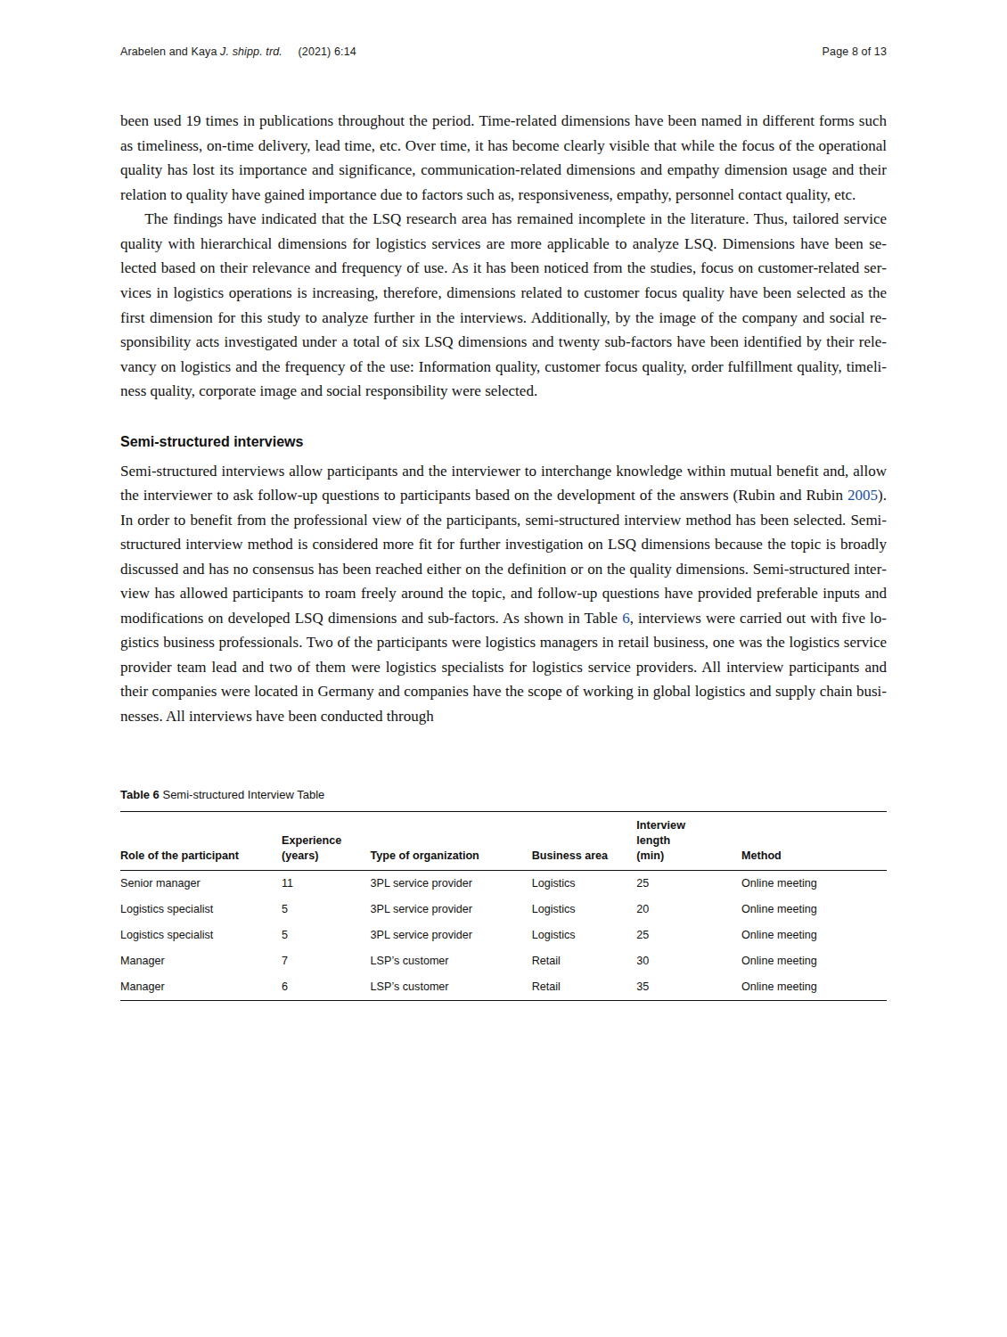Arabelen and Kaya J. shipp. trd. (2021) 6:14
Page 8 of 13
been used 19 times in publications throughout the period. Time-related dimensions have been named in different forms such as timeliness, on-time delivery, lead time, etc. Over time, it has become clearly visible that while the focus of the operational quality has lost its importance and significance, communication-related dimensions and empathy dimension usage and their relation to quality have gained importance due to factors such as, responsiveness, empathy, personnel contact quality, etc.
The findings have indicated that the LSQ research area has remained incomplete in the literature. Thus, tailored service quality with hierarchical dimensions for logistics services are more applicable to analyze LSQ. Dimensions have been selected based on their relevance and frequency of use. As it has been noticed from the studies, focus on customer-related services in logistics operations is increasing, therefore, dimensions related to customer focus quality have been selected as the first dimension for this study to analyze further in the interviews. Additionally, by the image of the company and social responsibility acts investigated under a total of six LSQ dimensions and twenty sub-factors have been identified by their relevancy on logistics and the frequency of the use: Information quality, customer focus quality, order fulfillment quality, timeliness quality, corporate image and social responsibility were selected.
Semi-structured interviews
Semi-structured interviews allow participants and the interviewer to interchange knowledge within mutual benefit and, allow the interviewer to ask follow-up questions to participants based on the development of the answers (Rubin and Rubin 2005). In order to benefit from the professional view of the participants, semi-structured interview method has been selected. Semi-structured interview method is considered more fit for further investigation on LSQ dimensions because the topic is broadly discussed and has no consensus has been reached either on the definition or on the quality dimensions. Semi-structured interview has allowed participants to roam freely around the topic, and follow-up questions have provided preferable inputs and modifications on developed LSQ dimensions and sub-factors. As shown in Table 6, interviews were carried out with five logistics business professionals. Two of the participants were logistics managers in retail business, one was the logistics service provider team lead and two of them were logistics specialists for logistics service providers. All interview participants and their companies were located in Germany and companies have the scope of working in global logistics and supply chain businesses. All interviews have been conducted through
Table 6 Semi-structured Interview Table
| Role of the participant | Experience (years) | Type of organization | Business area | Interview length (min) | Method |
| --- | --- | --- | --- | --- | --- |
| Senior manager | 11 | 3PL service provider | Logistics | 25 | Online meeting |
| Logistics specialist | 5 | 3PL service provider | Logistics | 20 | Online meeting |
| Logistics specialist | 5 | 3PL service provider | Logistics | 25 | Online meeting |
| Manager | 7 | LSP’s customer | Retail | 30 | Online meeting |
| Manager | 6 | LSP’s customer | Retail | 35 | Online meeting |